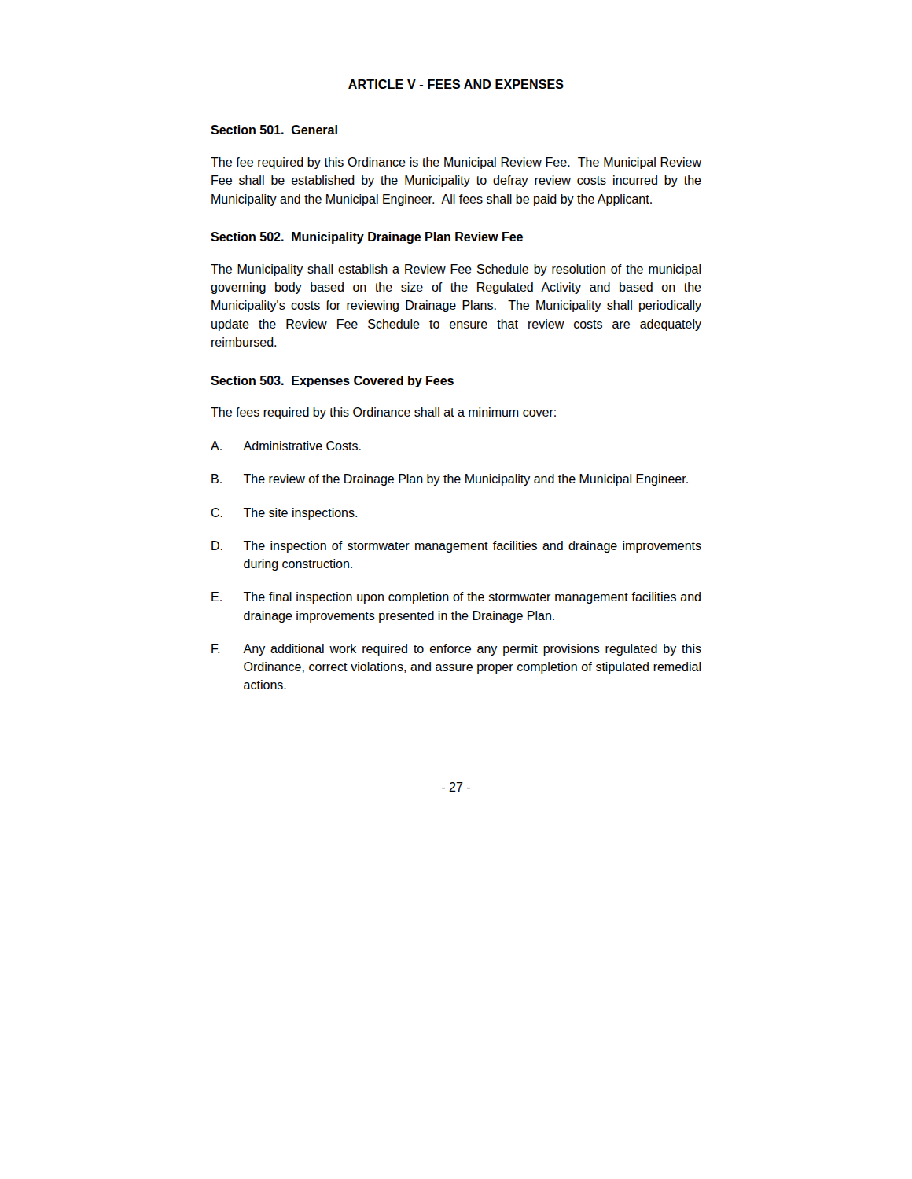ARTICLE V - FEES AND EXPENSES
Section 501. General
The fee required by this Ordinance is the Municipal Review Fee. The Municipal Review Fee shall be established by the Municipality to defray review costs incurred by the Municipality and the Municipal Engineer. All fees shall be paid by the Applicant.
Section 502. Municipality Drainage Plan Review Fee
The Municipality shall establish a Review Fee Schedule by resolution of the municipal governing body based on the size of the Regulated Activity and based on the Municipality's costs for reviewing Drainage Plans. The Municipality shall periodically update the Review Fee Schedule to ensure that review costs are adequately reimbursed.
Section 503. Expenses Covered by Fees
The fees required by this Ordinance shall at a minimum cover:
A. Administrative Costs.
B. The review of the Drainage Plan by the Municipality and the Municipal Engineer.
C. The site inspections.
D. The inspection of stormwater management facilities and drainage improvements during construction.
E. The final inspection upon completion of the stormwater management facilities and drainage improvements presented in the Drainage Plan.
F. Any additional work required to enforce any permit provisions regulated by this Ordinance, correct violations, and assure proper completion of stipulated remedial actions.
- 27 -